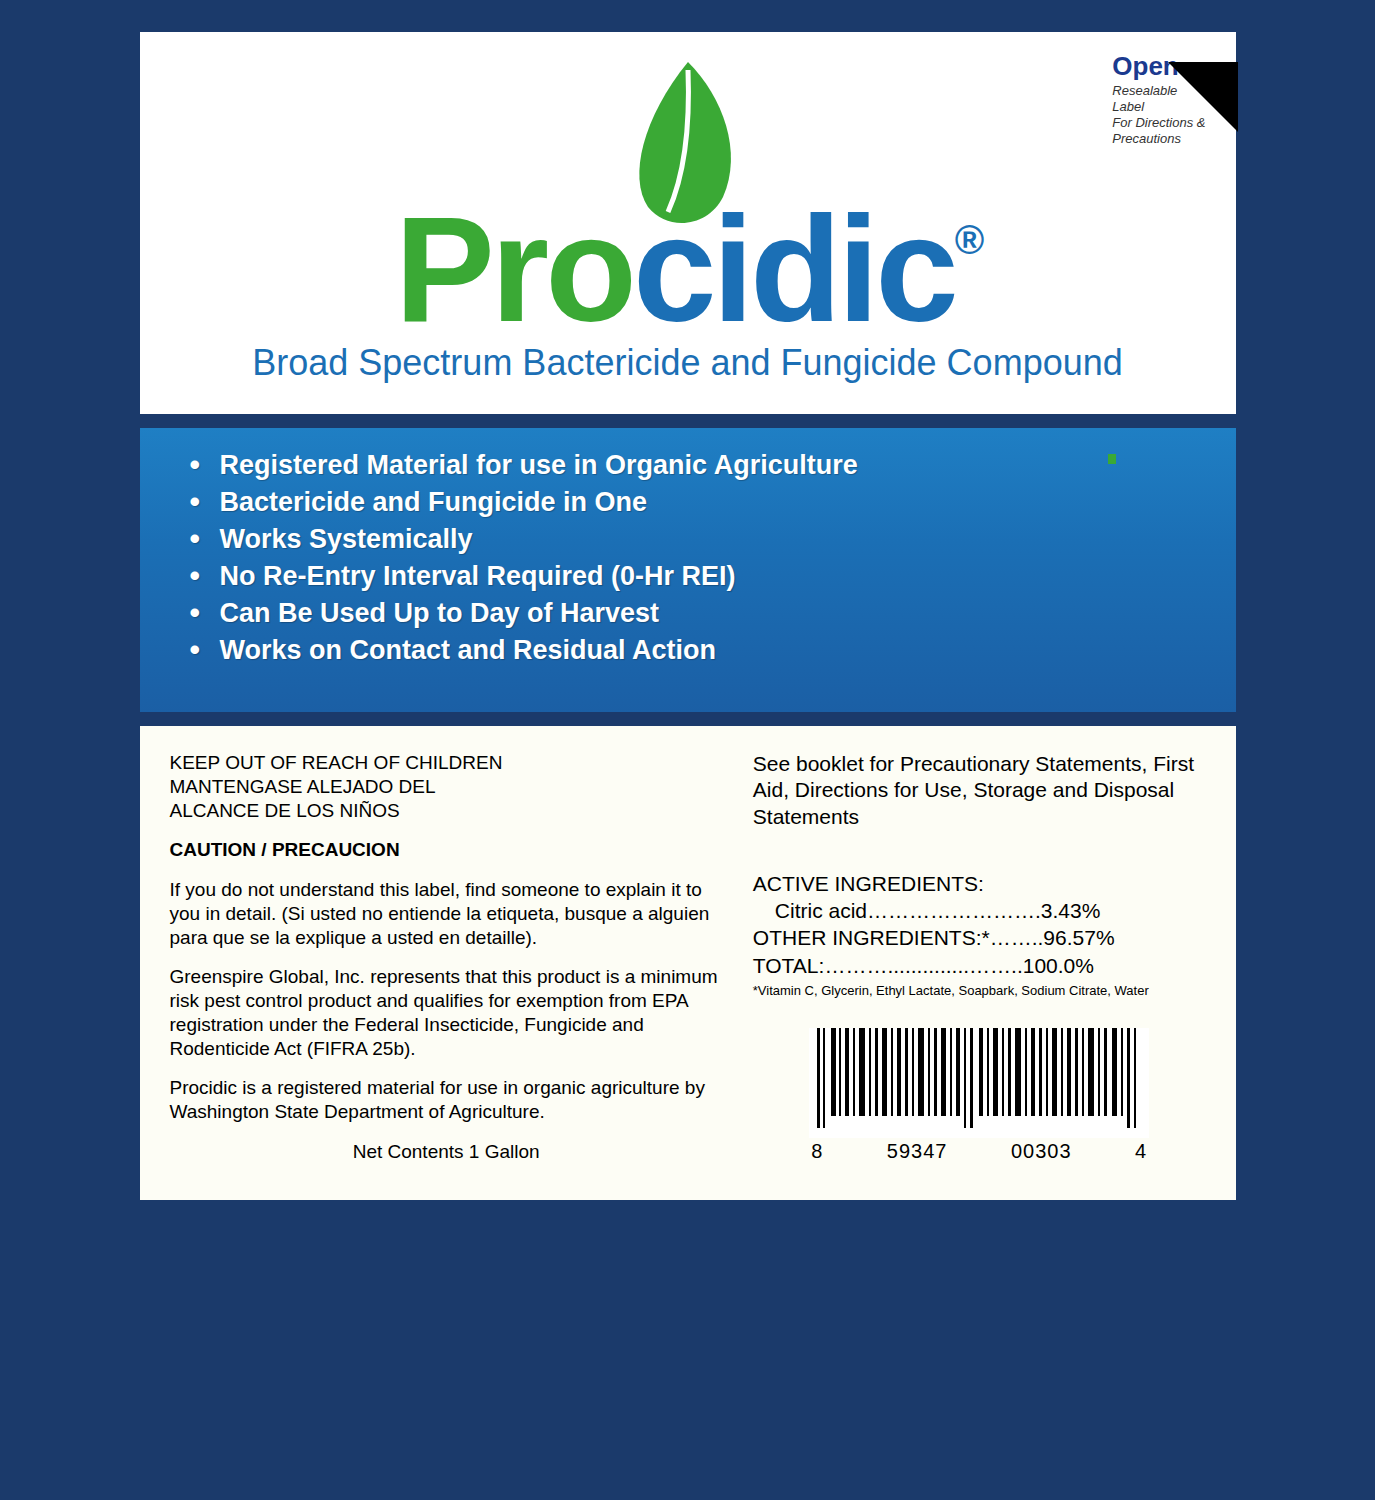Open
Resealable
Label
For Directions &
Precautions
Pro cidic®
Broad Spectrum Bactericide and Fungicide Compound
Registered Material for use in Organic Agriculture
Bactericide and Fungicide in One
Works Systemically
No Re-Entry Interval Required (0-Hr REI)
Can Be Used Up to Day of Harvest
Works on Contact and Residual Action
KEEP OUT OF REACH OF CHILDREN
MANTENGASE ALEJADO DEL
ALCANCE DE LOS NIÑOS
CAUTION / PRECAUCION
If you do not understand this label, find someone to explain it to you in detail. (Si usted no entiende la etiqueta, busque a alguien para que se la explique a usted en detaille).
Greenspire Global, Inc. represents that this product is a minimum risk pest control product and qualifies for exemption from EPA registration under the Federal Insecticide, Fungicide and Rodenticide Act (FIFRA 25b).
Procidic is a registered material for use in organic agriculture by Washington State Department of Agriculture.
Net Contents 1 Gallon
See booklet for Precautionary Statements, First Aid, Directions for Use, Storage and Disposal Statements
ACTIVE INGREDIENTS:
Citric acid…………………….3.43%
OTHER INGREDIENTS:*……..96.57%
TOTAL:………..............……..100.0%
*Vitamin C, Glycerin, Ethyl Lactate, Soapbark, Sodium Citrate, Water
8 59347 00303 4